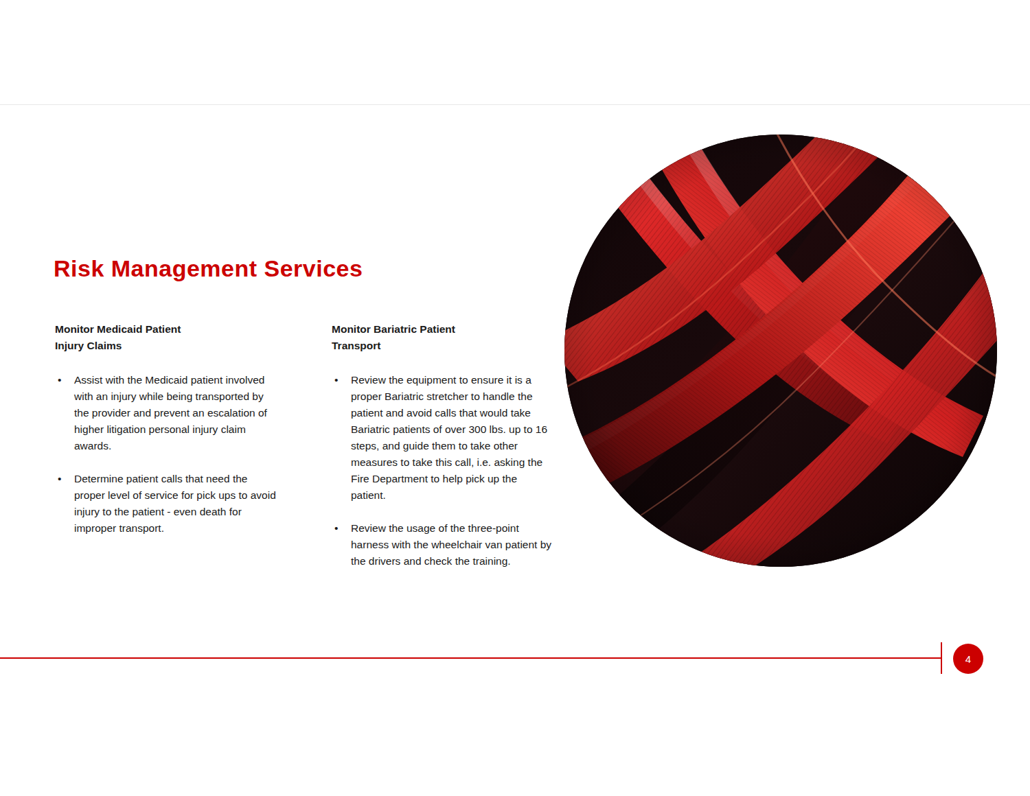Risk Management Services
Monitor Medicaid Patient
Injury Claims
Assist with the Medicaid patient involved with an injury while being transported by the provider and prevent an escalation of higher litigation personal injury claim awards.
Determine patient calls that need the proper level of service for pick ups to avoid injury to the patient - even death for improper transport.
Monitor Bariatric Patient
Transport
Review the equipment to ensure it is a proper Bariatric stretcher to handle the patient and avoid calls that would take Bariatric patients of over 300 lbs. up to 16 steps, and guide them to take other measures to take this call, i.e. asking the Fire Department to help pick up the patient.
Review the usage of the three-point harness with the wheelchair van patient by the drivers and check the training.
4